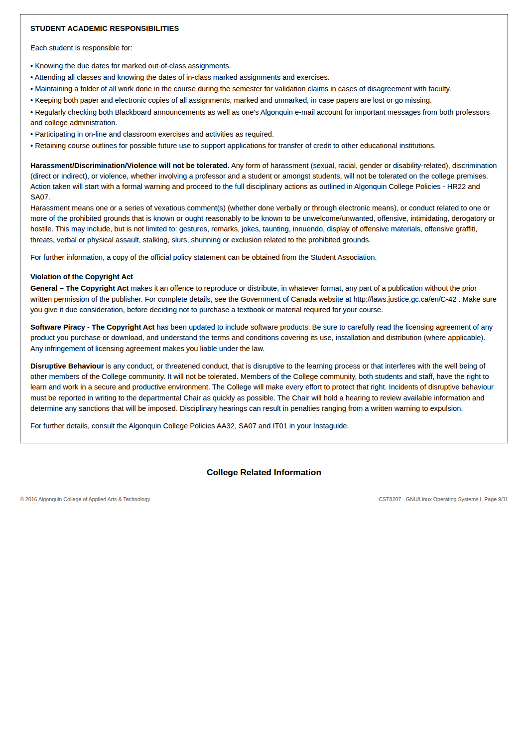STUDENT ACADEMIC RESPONSIBILITIES
Each student is responsible for:
• Knowing the due dates for marked out-of-class assignments.
• Attending all classes and knowing the dates of in-class marked assignments and exercises.
• Maintaining a folder of all work done in the course during the semester for validation claims in cases of disagreement with faculty.
• Keeping both paper and electronic copies of all assignments, marked and unmarked, in case papers are lost or go missing.
• Regularly checking both Blackboard announcements as well as one's Algonquin e-mail account for important messages from both professors and college administration.
• Participating in on-line and classroom exercises and activities as required.
• Retaining course outlines for possible future use to support applications for transfer of credit to other educational institutions.
Harassment/Discrimination/Violence will not be tolerated. Any form of harassment (sexual, racial, gender or disability-related), discrimination (direct or indirect), or violence, whether involving a professor and a student or amongst students, will not be tolerated on the college premises. Action taken will start with a formal warning and proceed to the full disciplinary actions as outlined in Algonquin College Policies - HR22 and SA07.
Harassment means one or a series of vexatious comment(s) (whether done verbally or through electronic means), or conduct related to one or more of the prohibited grounds that is known or ought reasonably to be known to be unwelcome/unwanted, offensive, intimidating, derogatory or hostile. This may include, but is not limited to: gestures, remarks, jokes, taunting, innuendo, display of offensive materials, offensive graffiti, threats, verbal or physical assault, stalking, slurs, shunning or exclusion related to the prohibited grounds.
For further information, a copy of the official policy statement can be obtained from the Student Association.
Violation of the Copyright Act
General – The Copyright Act makes it an offence to reproduce or distribute, in whatever format, any part of a publication without the prior written permission of the publisher. For complete details, see the Government of Canada website at http://laws.justice.gc.ca/en/C-42 . Make sure you give it due consideration, before deciding not to purchase a textbook or material required for your course.
Software Piracy - The Copyright Act has been updated to include software products. Be sure to carefully read the licensing agreement of any product you purchase or download, and understand the terms and conditions covering its use, installation and distribution (where applicable). Any infringement of licensing agreement makes you liable under the law.
Disruptive Behaviour is any conduct, or threatened conduct, that is disruptive to the learning process or that interferes with the well being of other members of the College community. It will not be tolerated. Members of the College community, both students and staff, have the right to learn and work in a secure and productive environment. The College will make every effort to protect that right. Incidents of disruptive behaviour must be reported in writing to the departmental Chair as quickly as possible. The Chair will hold a hearing to review available information and determine any sanctions that will be imposed. Disciplinary hearings can result in penalties ranging from a written warning to expulsion.
For further details, consult the Algonquin College Policies AA32, SA07 and IT01 in your Instaguide.
College Related Information
© 2016 Algonquin College of Applied Arts & Technology CST8207 - GNU/Linux Operating Systems I, Page 9/11